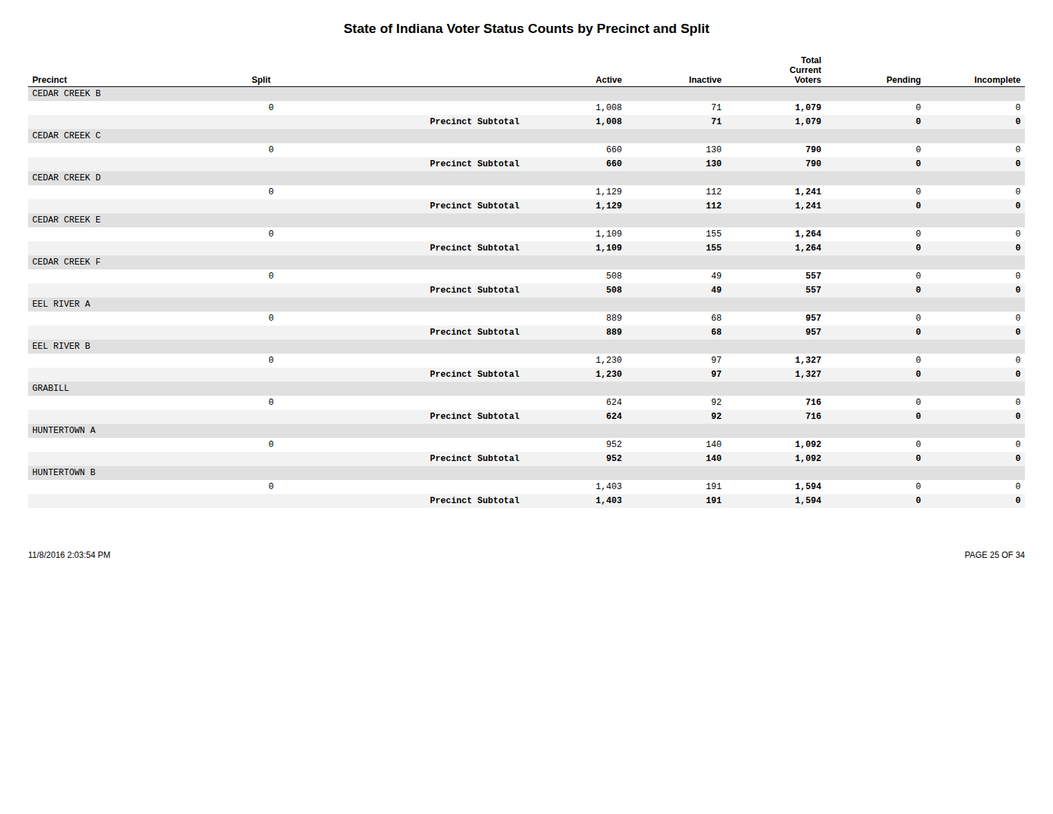State of Indiana Voter Status Counts by Precinct and Split
| Precinct | Split | | Active | Inactive | Total Current Voters | Pending | Incomplete |
| --- | --- | --- | --- | --- | --- | --- | --- |
| CEDAR CREEK B |
| | 0 | | 1,008 | 71 | 1,079 | 0 | 0 |
| | | Precinct Subtotal | 1,008 | 71 | 1,079 | 0 | 0 |
| CEDAR CREEK C |
| | 0 | | 660 | 130 | 790 | 0 | 0 |
| | | Precinct Subtotal | 660 | 130 | 790 | 0 | 0 |
| CEDAR CREEK D |
| | 0 | | 1,129 | 112 | 1,241 | 0 | 0 |
| | | Precinct Subtotal | 1,129 | 112 | 1,241 | 0 | 0 |
| CEDAR CREEK E |
| | 0 | | 1,109 | 155 | 1,264 | 0 | 0 |
| | | Precinct Subtotal | 1,109 | 155 | 1,264 | 0 | 0 |
| CEDAR CREEK F |
| | 0 | | 508 | 49 | 557 | 0 | 0 |
| | | Precinct Subtotal | 508 | 49 | 557 | 0 | 0 |
| EEL RIVER A |
| | 0 | | 889 | 68 | 957 | 0 | 0 |
| | | Precinct Subtotal | 889 | 68 | 957 | 0 | 0 |
| EEL RIVER B |
| | 0 | | 1,230 | 97 | 1,327 | 0 | 0 |
| | | Precinct Subtotal | 1,230 | 97 | 1,327 | 0 | 0 |
| GRABILL |
| | 0 | | 624 | 92 | 716 | 0 | 0 |
| | | Precinct Subtotal | 624 | 92 | 716 | 0 | 0 |
| HUNTERTOWN A |
| | 0 | | 952 | 140 | 1,092 | 0 | 0 |
| | | Precinct Subtotal | 952 | 140 | 1,092 | 0 | 0 |
| HUNTERTOWN B |
| | 0 | | 1,403 | 191 | 1,594 | 0 | 0 |
| | | Precinct Subtotal | 1,403 | 191 | 1,594 | 0 | 0 |
11/8/2016 2:03:54 PM
PAGE 25 OF 34